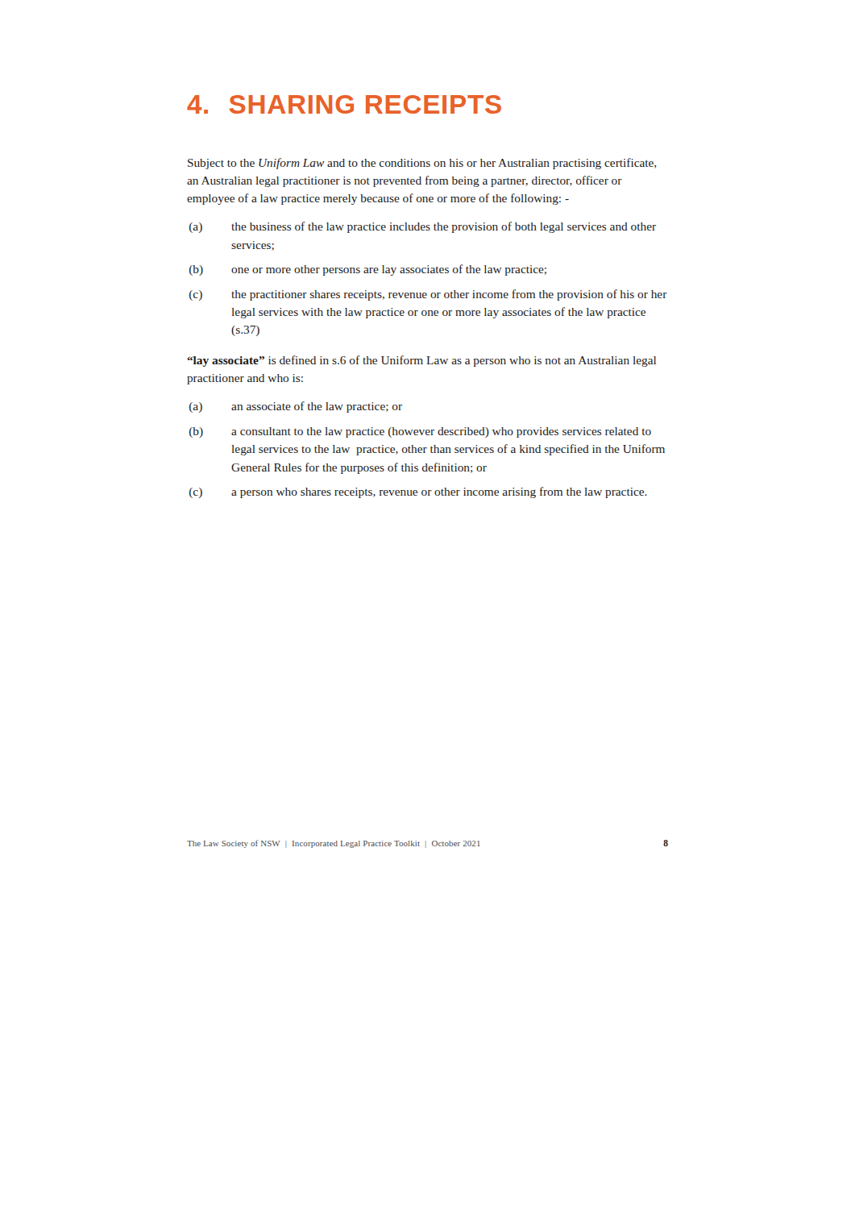4. Sharing Receipts
Subject to the Uniform Law and to the conditions on his or her Australian practising certificate, an Australian legal practitioner is not prevented from being a partner, director, officer or employee of a law practice merely because of one or more of the following: -
(a) the business of the law practice includes the provision of both legal services and other services;
(b) one or more other persons are lay associates of the law practice;
(c) the practitioner shares receipts, revenue or other income from the provision of his or her legal services with the law practice or one or more lay associates of the law practice (s.37)
“lay associate” is defined in s.6 of the Uniform Law as a person who is not an Australian legal practitioner and who is:
(a) an associate of the law practice; or
(b) a consultant to the law practice (however described) who provides services related to legal services to the law practice, other than services of a kind specified in the Uniform General Rules for the purposes of this definition; or
(c) a person who shares receipts, revenue or other income arising from the law practice.
The Law Society of NSW|Incorporated Legal Practice Toolkit|October 2021 8